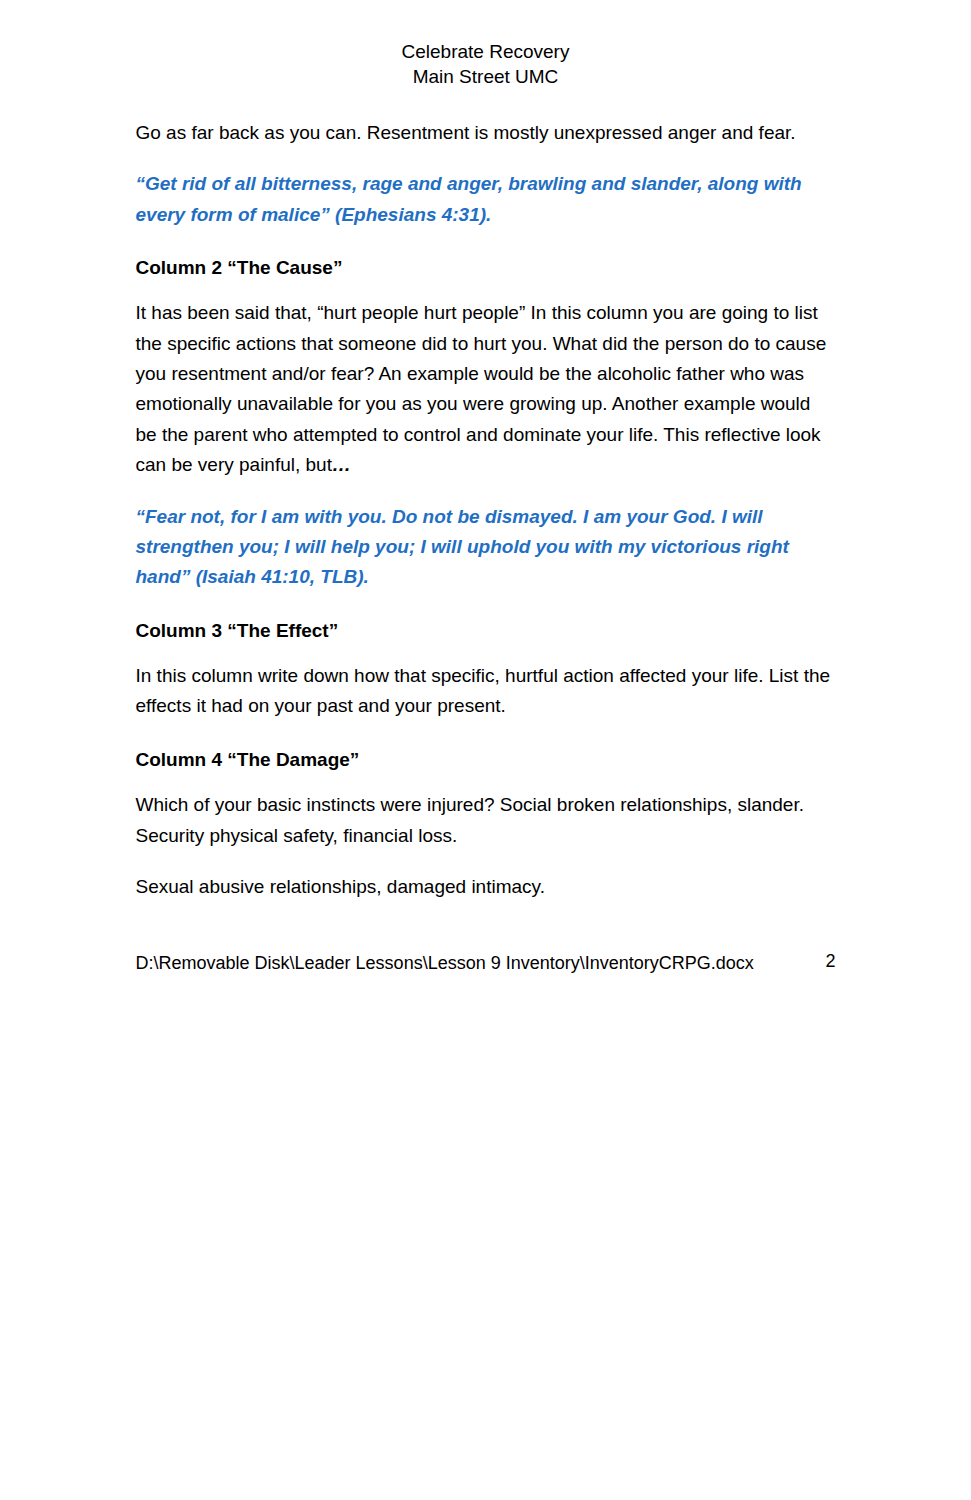Celebrate Recovery
Main Street UMC
Go as far back as you can. Resentment is mostly unexpressed anger and fear.
“Get rid of all bitterness, rage and anger, brawling and slander, along with every form of malice” (Ephesians 4:31).
Column 2 “The Cause”
It has been said that, “hurt people hurt people” In this column you are going to list the specific actions that someone did to hurt you. What did the person do to cause you resentment and/or fear? An example would be the alcoholic father who was emotionally unavailable for you as you were growing up. Another example would be the parent who attempted to control and dominate your life. This reflective look can be very painful, but…
“Fear not, for I am with you. Do not be dismayed. I am your God. I will strengthen you; I will help you; I will uphold you with my victorious right hand” (Isaiah 41:10, TLB).
Column 3 “The Effect”
In this column write down how that specific, hurtful action affected your life. List the effects it had on your past and your present.
Column 4 “The Damage”
Which of your basic instincts were injured? Social broken relationships, slander. Security physical safety, financial loss.
Sexual abusive relationships, damaged intimacy.
D:\Removable Disk\Leader Lessons\Lesson 9 Inventory\InventoryCRPG.docx 2